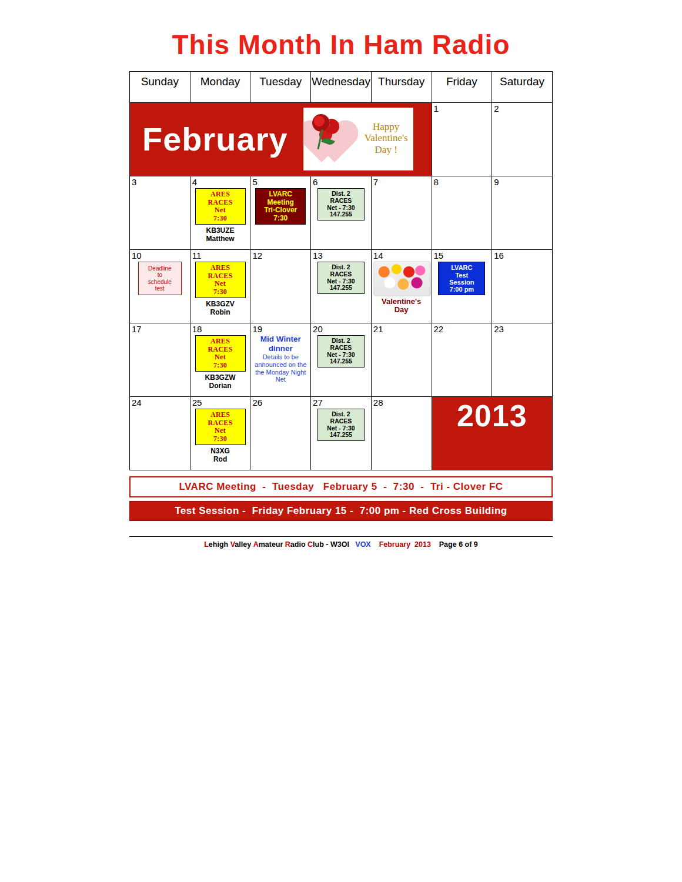This Month In Ham Radio
| Sunday | Monday | Tuesday | Wednesday | Thursday | Friday | Saturday |
| --- | --- | --- | --- | --- | --- | --- |
| February Happy Valentine's Day ! | 1 | 2 |
| 3 | 4 ARES RACES Net 7:30 KB3UZE Matthew | 5 LVARC Meeting Tri-Clover 7:30 | 6 Dist. 2 RACES Net - 7:30 147.255 | 7 | 8 | 9 |
| 10 Deadline to schedule test | 11 ARES RACES Net 7:30 KB3GZV Robin | 12 | 13 Dist. 2 RACES Net - 7:30 147.255 | 14 Valentine's Day | 15 LVARC Test Session 7:00 pm | 16 |
| 17 | 18 ARES RACES Net 7:30 KB3GZW Dorian | 19 Mid Winter dinner Details to be announced on the the Monday Night Net | 20 Dist. 2 RACES Net - 7:30 147.255 | 21 | 22 | 23 |
| 24 | 25 ARES RACES Net 7:30 N3XG Rod | 26 | 27 Dist. 2 RACES Net - 7:30 147.255 | 28 | 2013 |
LVARC Meeting - Tuesday February 5 - 7:30 - Tri - Clover FC
Test Session - Friday February 15 - 7:00 pm - Red Cross Building
Lehigh Valley Amateur Radio Club - W3OI VOX February 2013 Page 6 of 9